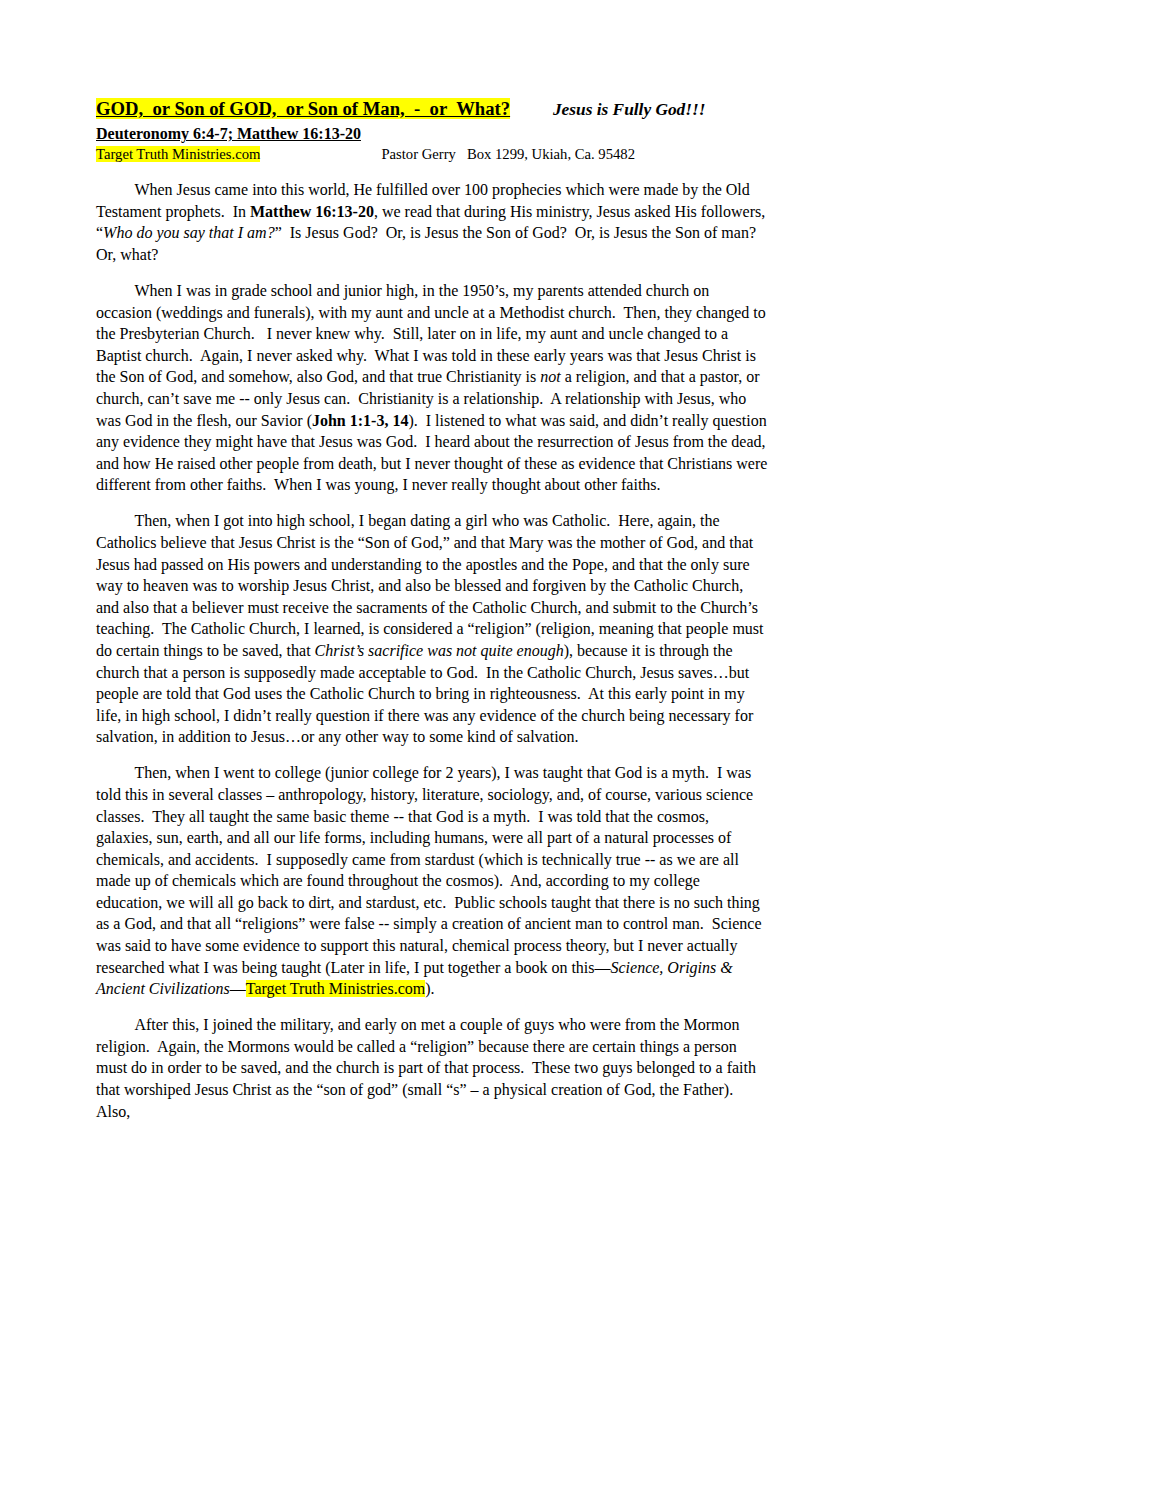GOD, or Son of GOD, or Son of Man, - or What? Jesus is Fully God!!!
Deuteronomy 6:4-7; Matthew 16:13-20
Target Truth Ministries.com Pastor Gerry Box 1299, Ukiah, Ca. 95482
When Jesus came into this world, He fulfilled over 100 prophecies which were made by the Old Testament prophets. In Matthew 16:13-20, we read that during His ministry, Jesus asked His followers, “Who do you say that I am?” Is Jesus God? Or, is Jesus the Son of God? Or, is Jesus the Son of man? Or, what?
When I was in grade school and junior high, in the 1950’s, my parents attended church on occasion (weddings and funerals), with my aunt and uncle at a Methodist church. Then, they changed to the Presbyterian Church. I never knew why. Still, later on in life, my aunt and uncle changed to a Baptist church. Again, I never asked why. What I was told in these early years was that Jesus Christ is the Son of God, and somehow, also God, and that true Christianity is not a religion, and that a pastor, or church, can’t save me -- only Jesus can. Christianity is a relationship. A relationship with Jesus, who was God in the flesh, our Savior (John 1:1-3, 14). I listened to what was said, and didn’t really question any evidence they might have that Jesus was God. I heard about the resurrection of Jesus from the dead, and how He raised other people from death, but I never thought of these as evidence that Christians were different from other faiths. When I was young, I never really thought about other faiths.
Then, when I got into high school, I began dating a girl who was Catholic. Here, again, the Catholics believe that Jesus Christ is the “Son of God,” and that Mary was the mother of God, and that Jesus had passed on His powers and understanding to the apostles and the Pope, and that the only sure way to heaven was to worship Jesus Christ, and also be blessed and forgiven by the Catholic Church, and also that a believer must receive the sacraments of the Catholic Church, and submit to the Church’s teaching. The Catholic Church, I learned, is considered a “religion” (religion, meaning that people must do certain things to be saved, that Christ’s sacrifice was not quite enough), because it is through the church that a person is supposedly made acceptable to God. In the Catholic Church, Jesus saves…but people are told that God uses the Catholic Church to bring in righteousness. At this early point in my life, in high school, I didn’t really question if there was any evidence of the church being necessary for salvation, in addition to Jesus…or any other way to some kind of salvation.
Then, when I went to college (junior college for 2 years), I was taught that God is a myth. I was told this in several classes – anthropology, history, literature, sociology, and, of course, various science classes. They all taught the same basic theme -- that God is a myth. I was told that the cosmos, galaxies, sun, earth, and all our life forms, including humans, were all part of a natural processes of chemicals, and accidents. I supposedly came from stardust (which is technically true -- as we are all made up of chemicals which are found throughout the cosmos). And, according to my college education, we will all go back to dirt, and stardust, etc. Public schools taught that there is no such thing as a God, and that all “religions” were false -- simply a creation of ancient man to control man. Science was said to have some evidence to support this natural, chemical process theory, but I never actually researched what I was being taught (Later in life, I put together a book on this—Science, Origins & Ancient Civilizations—Target Truth Ministries.com).
After this, I joined the military, and early on met a couple of guys who were from the Mormon religion. Again, the Mormons would be called a “religion” because there are certain things a person must do in order to be saved, and the church is part of that process. These two guys belonged to a faith that worshiped Jesus Christ as the “son of god” (small “s” – a physical creation of God, the Father). Also,